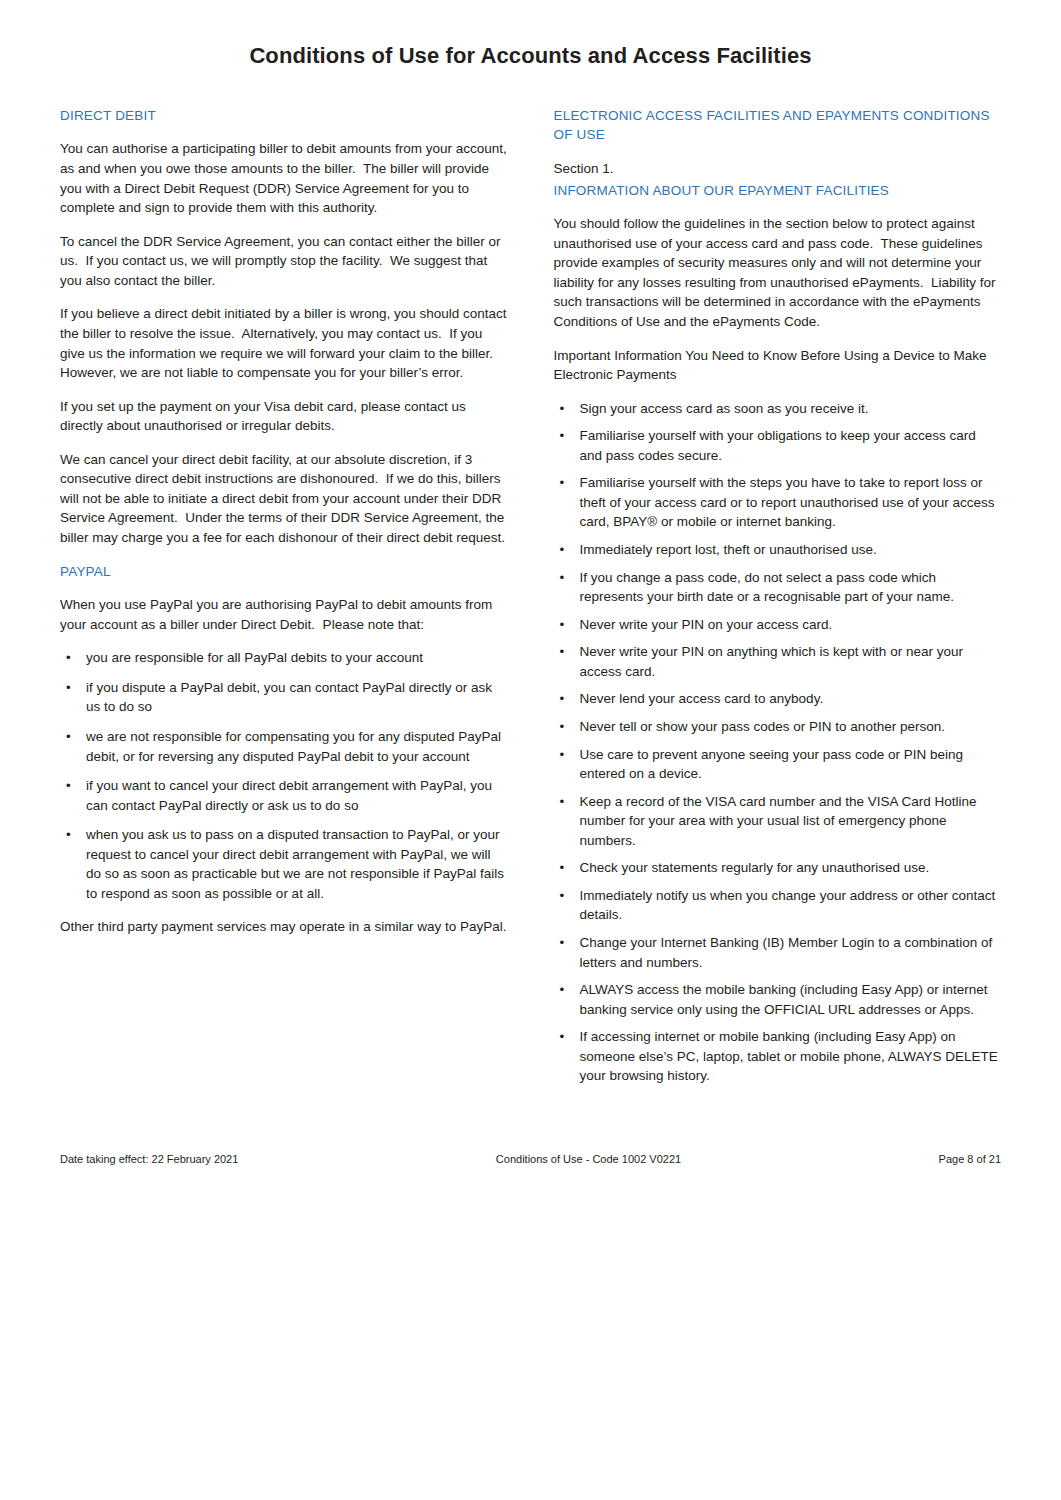Conditions of Use for Accounts and Access Facilities
Direct Debit
You can authorise a participating biller to debit amounts from your account, as and when you owe those amounts to the biller. The biller will provide you with a Direct Debit Request (DDR) Service Agreement for you to complete and sign to provide them with this authority.
To cancel the DDR Service Agreement, you can contact either the biller or us. If you contact us, we will promptly stop the facility. We suggest that you also contact the biller.
If you believe a direct debit initiated by a biller is wrong, you should contact the biller to resolve the issue. Alternatively, you may contact us. If you give us the information we require we will forward your claim to the biller. However, we are not liable to compensate you for your biller’s error.
If you set up the payment on your Visa debit card, please contact us directly about unauthorised or irregular debits.
We can cancel your direct debit facility, at our absolute discretion, if 3 consecutive direct debit instructions are dishonoured. If we do this, billers will not be able to initiate a direct debit from your account under their DDR Service Agreement. Under the terms of their DDR Service Agreement, the biller may charge you a fee for each dishonour of their direct debit request.
PayPal
When you use PayPal you are authorising PayPal to debit amounts from your account as a biller under Direct Debit. Please note that:
you are responsible for all PayPal debits to your account
if you dispute a PayPal debit, you can contact PayPal directly or ask us to do so
we are not responsible for compensating you for any disputed PayPal debit, or for reversing any disputed PayPal debit to your account
if you want to cancel your direct debit arrangement with PayPal, you can contact PayPal directly or ask us to do so
when you ask us to pass on a disputed transaction to PayPal, or your request to cancel your direct debit arrangement with PayPal, we will do so as soon as practicable but we are not responsible if PayPal fails to respond as soon as possible or at all.
Other third party payment services may operate in a similar way to PayPal.
Electronic Access Facilities and ePayments Conditions of Use
Section 1.
Information about our ePayment Facilities
You should follow the guidelines in the section below to protect against unauthorised use of your access card and pass code. These guidelines provide examples of security measures only and will not determine your liability for any losses resulting from unauthorised ePayments. Liability for such transactions will be determined in accordance with the ePayments Conditions of Use and the ePayments Code.
Important Information You Need to Know Before Using a Device to Make Electronic Payments
Sign your access card as soon as you receive it.
Familiarise yourself with your obligations to keep your access card and pass codes secure.
Familiarise yourself with the steps you have to take to report loss or theft of your access card or to report unauthorised use of your access card, BPAY® or mobile or internet banking.
Immediately report lost, theft or unauthorised use.
If you change a pass code, do not select a pass code which represents your birth date or a recognisable part of your name.
Never write your PIN on your access card.
Never write your PIN on anything which is kept with or near your access card.
Never lend your access card to anybody.
Never tell or show your pass codes or PIN to another person.
Use care to prevent anyone seeing your pass code or PIN being entered on a device.
Keep a record of the VISA card number and the VISA Card Hotline number for your area with your usual list of emergency phone numbers.
Check your statements regularly for any unauthorised use.
Immediately notify us when you change your address or other contact details.
Change your Internet Banking (IB) Member Login to a combination of letters and numbers.
ALWAYS access the mobile banking (including Easy App) or internet banking service only using the OFFICIAL URL addresses or Apps.
If accessing internet or mobile banking (including Easy App) on someone else’s PC, laptop, tablet or mobile phone, ALWAYS DELETE your browsing history.
Date taking effect: 22 February 2021 Conditions of Use - Code 1002 V0221 Page 8 of 21